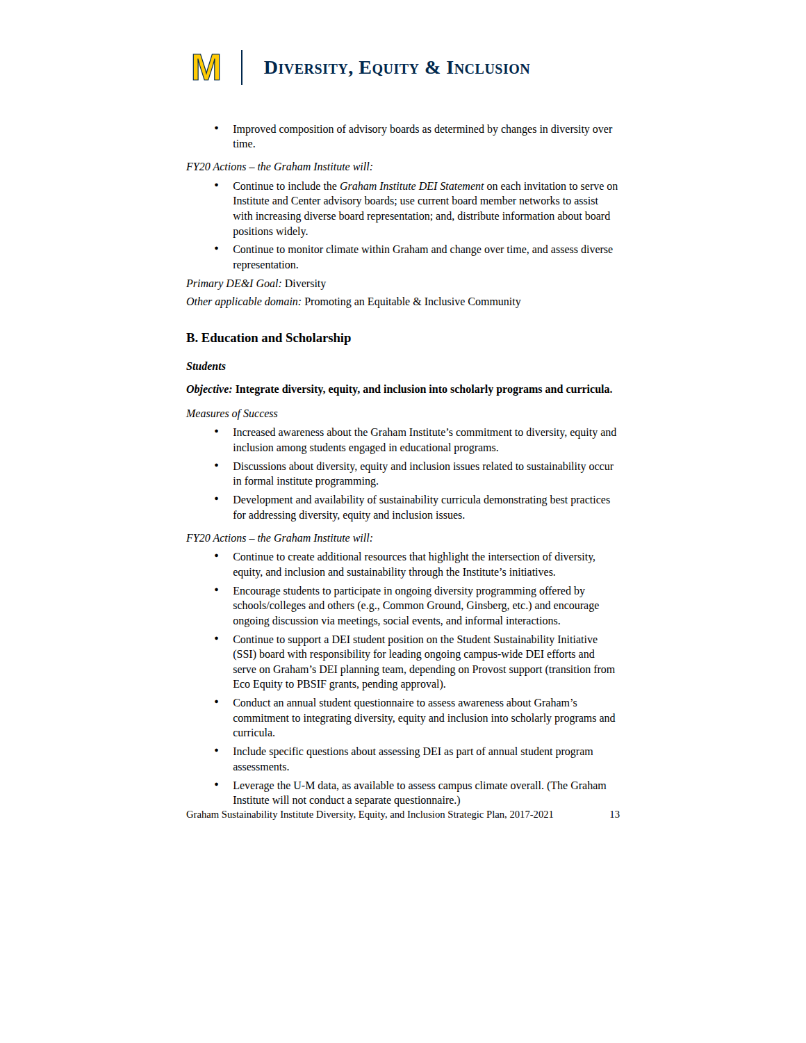M
Diversity, Equity & Inclusion
Improved composition of advisory boards as determined by changes in diversity over time.
FY20 Actions – the Graham Institute will:
Continue to include the Graham Institute DEI Statement on each invitation to serve on Institute and Center advisory boards; use current board member networks to assist with increasing diverse board representation; and, distribute information about board positions widely.
Continue to monitor climate within Graham and change over time, and assess diverse representation.
Primary DE&I Goal: Diversity
Other applicable domain: Promoting an Equitable & Inclusive Community
B. Education and Scholarship
Students
Objective: Integrate diversity, equity, and inclusion into scholarly programs and curricula.
Measures of Success
Increased awareness about the Graham Institute’s commitment to diversity, equity and inclusion among students engaged in educational programs.
Discussions about diversity, equity and inclusion issues related to sustainability occur in formal institute programming.
Development and availability of sustainability curricula demonstrating best practices for addressing diversity, equity and inclusion issues.
FY20 Actions – the Graham Institute will:
Continue to create additional resources that highlight the intersection of diversity, equity, and inclusion and sustainability through the Institute’s initiatives.
Encourage students to participate in ongoing diversity programming offered by schools/colleges and others (e.g., Common Ground, Ginsberg, etc.) and encourage ongoing discussion via meetings, social events, and informal interactions.
Continue to support a DEI student position on the Student Sustainability Initiative (SSI) board with responsibility for leading ongoing campus-wide DEI efforts and serve on Graham’s DEI planning team, depending on Provost support (transition from Eco Equity to PBSIF grants, pending approval).
Conduct an annual student questionnaire to assess awareness about Graham’s commitment to integrating diversity, equity and inclusion into scholarly programs and curricula.
Include specific questions about assessing DEI as part of annual student program assessments.
Leverage the U-M data, as available to assess campus climate overall. (The Graham Institute will not conduct a separate questionnaire.)
Graham Sustainability Institute Diversity, Equity, and Inclusion Strategic Plan, 2017-2021 13